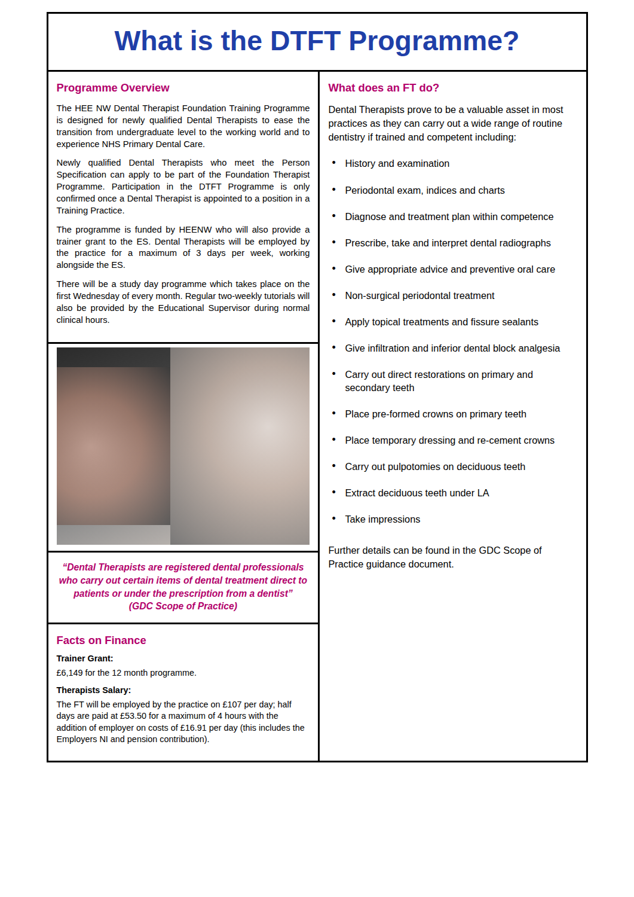What is the DTFT Programme?
Programme Overview
The HEE NW Dental Therapist Foundation Training Programme is designed for newly qualified Dental Therapists to ease the transition from undergraduate level to the working world and to experience NHS Primary Dental Care.
Newly qualified Dental Therapists who meet the Person Specification can apply to be part of the Foundation Therapist Programme. Participation in the DTFT Programme is only confirmed once a Dental Therapist is appointed to a position in a Training Practice.
The programme is funded by HEENW who will also provide a trainer grant to the ES. Dental Therapists will be employed by the practice for a maximum of 3 days per week, working alongside the ES.
There will be a study day programme which takes place on the first Wednesday of every month. Regular two-weekly tutorials will also be provided by the Educational Supervisor during normal clinical hours.
“Dental Therapists are registered dental professionals who carry out certain items of dental treatment direct to patients or under the prescription from a dentist”
(GDC Scope of Practice)
Facts on Finance
Trainer Grant:
£6,149 for the 12 month programme.
Therapists Salary:
The FT will be employed by the practice on £107 per day; half days are paid at £53.50 for a maximum of 4 hours with the addition of employer on costs of £16.91 per day (this includes the Employers NI and pension contribution).
What does an FT do?
Dental Therapists prove to be a valuable asset in most practices as they can carry out a wide range of routine dentistry if trained and competent including:
History and examination
Periodontal exam, indices and charts
Diagnose and treatment plan within competence
Prescribe, take and interpret dental radiographs
Give appropriate advice and preventive oral care
Non-surgical periodontal treatment
Apply topical treatments and fissure sealants
Give infiltration and inferior dental block analgesia
Carry out direct restorations on primary and secondary teeth
Place pre-formed crowns on primary teeth
Place temporary dressing and re-cement crowns
Carry out pulpotomies on deciduous teeth
Extract deciduous teeth under LA
Take impressions
Further details can be found in the GDC Scope of Practice guidance document.